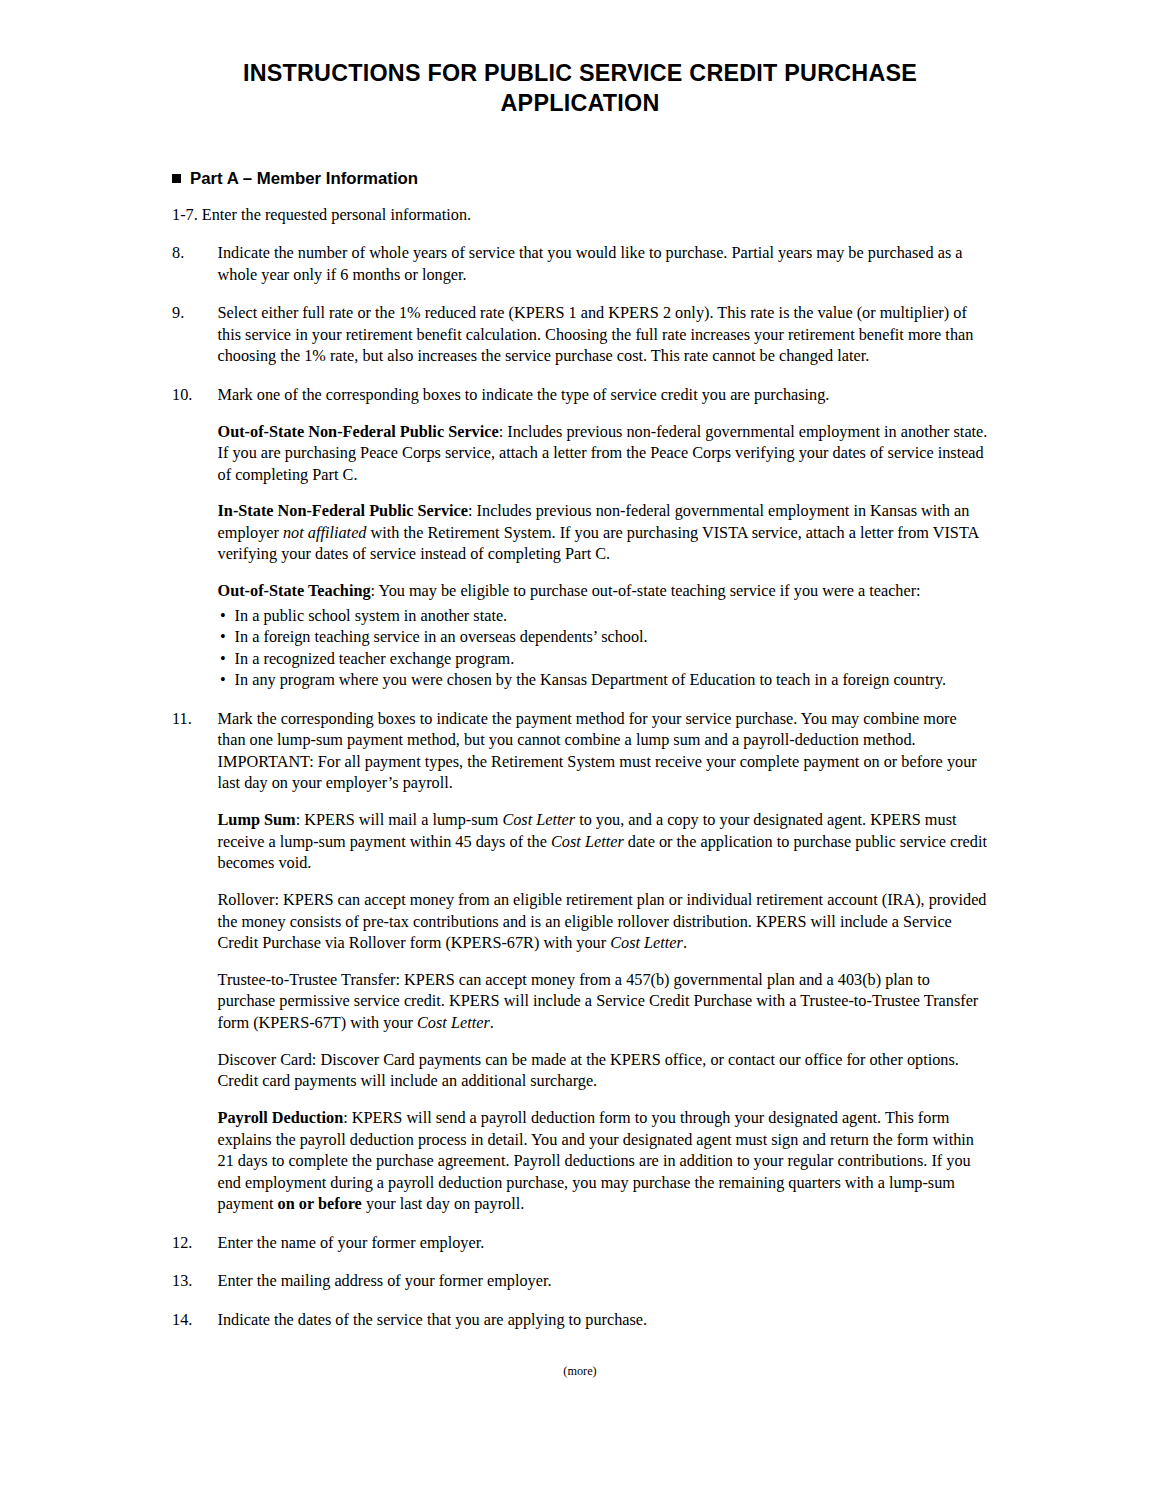INSTRUCTIONS FOR PUBLIC SERVICE CREDIT PURCHASE APPLICATION
Part A – Member Information
1-7. Enter the requested personal information.
8.
Indicate the number of whole years of service that you would like to purchase. Partial years may be purchased as a whole year only if 6 months or longer.
9.
Select either full rate or the 1% reduced rate (KPERS 1 and KPERS 2 only). This rate is the value (or multiplier) of this service in your retirement benefit calculation. Choosing the full rate increases your retirement benefit more than choosing the 1% rate, but also increases the service purchase cost. This rate cannot be changed later.
10.
Mark one of the corresponding boxes to indicate the type of service credit you are purchasing.
Out-of-State Non-Federal Public Service: Includes previous non-federal governmental employment in another state. If you are purchasing Peace Corps service, attach a letter from the Peace Corps verifying your dates of service instead of completing Part C.
In-State Non-Federal Public Service: Includes previous non-federal governmental employment in Kansas with an employer not affiliated with the Retirement System. If you are purchasing VISTA service, attach a letter from VISTA verifying your dates of service instead of completing Part C.
Out-of-State Teaching: You may be eligible to purchase out-of-state teaching service if you were a teacher:
In a public school system in another state.
In a foreign teaching service in an overseas dependents’ school.
In a recognized teacher exchange program.
In any program where you were chosen by the Kansas Department of Education to teach in a foreign country.
11.
Mark the corresponding boxes to indicate the payment method for your service purchase. You may combine more than one lump-sum payment method, but you cannot combine a lump sum and a payroll-deduction method. IMPORTANT: For all payment types, the Retirement System must receive your complete payment on or before your last day on your employer’s payroll.
Lump Sum: KPERS will mail a lump-sum Cost Letter to you, and a copy to your designated agent. KPERS must receive a lump-sum payment within 45 days of the Cost Letter date or the application to purchase public service credit becomes void.
Rollover: KPERS can accept money from an eligible retirement plan or individual retirement account (IRA), provided the money consists of pre-tax contributions and is an eligible rollover distribution. KPERS will include a Service Credit Purchase via Rollover form (KPERS-67R) with your Cost Letter.
Trustee-to-Trustee Transfer: KPERS can accept money from a 457(b) governmental plan and a 403(b) plan to purchase permissive service credit. KPERS will include a Service Credit Purchase with a Trustee-to-Trustee Transfer form (KPERS-67T) with your Cost Letter.
Discover Card: Discover Card payments can be made at the KPERS office, or contact our office for other options. Credit card payments will include an additional surcharge.
Payroll Deduction: KPERS will send a payroll deduction form to you through your designated agent. This form explains the payroll deduction process in detail. You and your designated agent must sign and return the form within 21 days to complete the purchase agreement. Payroll deductions are in addition to your regular contributions. If you end employment during a payroll deduction purchase, you may purchase the remaining quarters with a lump-sum payment on or before your last day on payroll.
12.
Enter the name of your former employer.
13.
Enter the mailing address of your former employer.
14.
Indicate the dates of the service that you are applying to purchase.
(more)